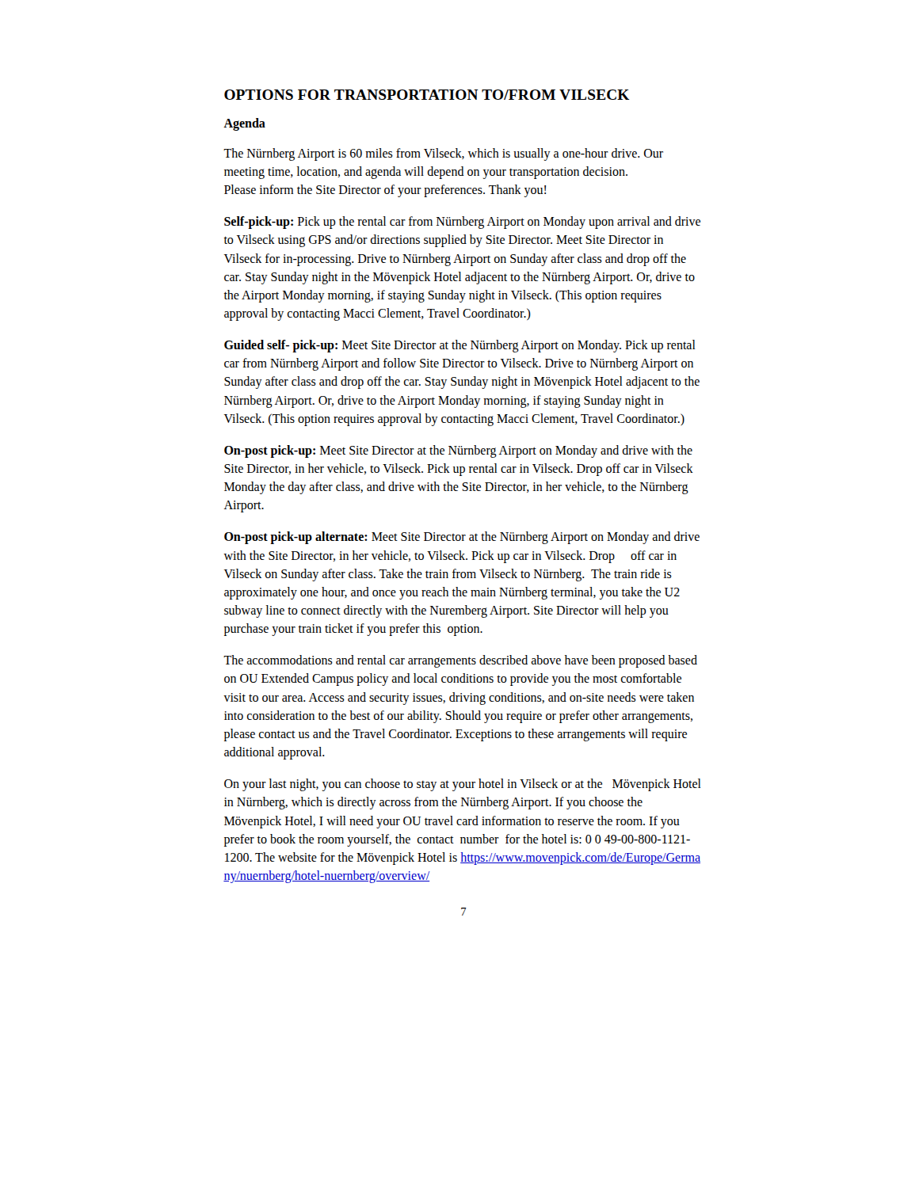OPTIONS FOR TRANSPORTATION TO/FROM VILSECK
Agenda
The Nürnberg Airport is 60 miles from Vilseck, which is usually a one-hour drive. Our meeting time, location, and agenda will depend on your transportation decision.
Please inform the Site Director of your preferences. Thank you!
Self-pick-up: Pick up the rental car from Nürnberg Airport on Monday upon arrival and drive to Vilseck using GPS and/or directions supplied by Site Director. Meet Site Director in Vilseck for in-processing. Drive to Nürnberg Airport on Sunday after class and drop off the car. Stay Sunday night in the Mövenpick Hotel adjacent to the Nürnberg Airport. Or, drive to the Airport Monday morning, if staying Sunday night in Vilseck. (This option requires approval by contacting Macci Clement, Travel Coordinator.)
Guided self- pick-up: Meet Site Director at the Nürnberg Airport on Monday. Pick up rental car from Nürnberg Airport and follow Site Director to Vilseck. Drive to Nürnberg Airport on Sunday after class and drop off the car. Stay Sunday night in Mövenpick Hotel adjacent to the Nürnberg Airport. Or, drive to the Airport Monday morning, if staying Sunday night in Vilseck. (This option requires approval by contacting Macci Clement, Travel Coordinator.)
On-post pick-up: Meet Site Director at the Nürnberg Airport on Monday and drive with the Site Director, in her vehicle, to Vilseck. Pick up rental car in Vilseck. Drop off car in Vilseck Monday the day after class, and drive with the Site Director, in her vehicle, to the Nürnberg Airport.
On-post pick-up alternate: Meet Site Director at the Nürnberg Airport on Monday and drive with the Site Director, in her vehicle, to Vilseck. Pick up car in Vilseck. Drop off car in Vilseck on Sunday after class. Take the train from Vilseck to Nürnberg. The train ride is approximately one hour, and once you reach the main Nürnberg terminal, you take the U2 subway line to connect directly with the Nuremberg Airport. Site Director will help you purchase your train ticket if you prefer this option.
The accommodations and rental car arrangements described above have been proposed based on OU Extended Campus policy and local conditions to provide you the most comfortable visit to our area. Access and security issues, driving conditions, and on-site needs were taken into consideration to the best of our ability. Should you require or prefer other arrangements, please contact us and the Travel Coordinator. Exceptions to these arrangements will require additional approval.
On your last night, you can choose to stay at your hotel in Vilseck or at the Mövenpick Hotel in Nürnberg, which is directly across from the Nürnberg Airport. If you choose the Mövenpick Hotel, I will need your OU travel card information to reserve the room. If you prefer to book the room yourself, the contact number for the hotel is: 0 0 49-00-800-1121-1200. The website for the Mövenpick Hotel is https://www.movenpick.com/de/Europe/Germany/nuernberg/hotel-nuernberg/overview/
7